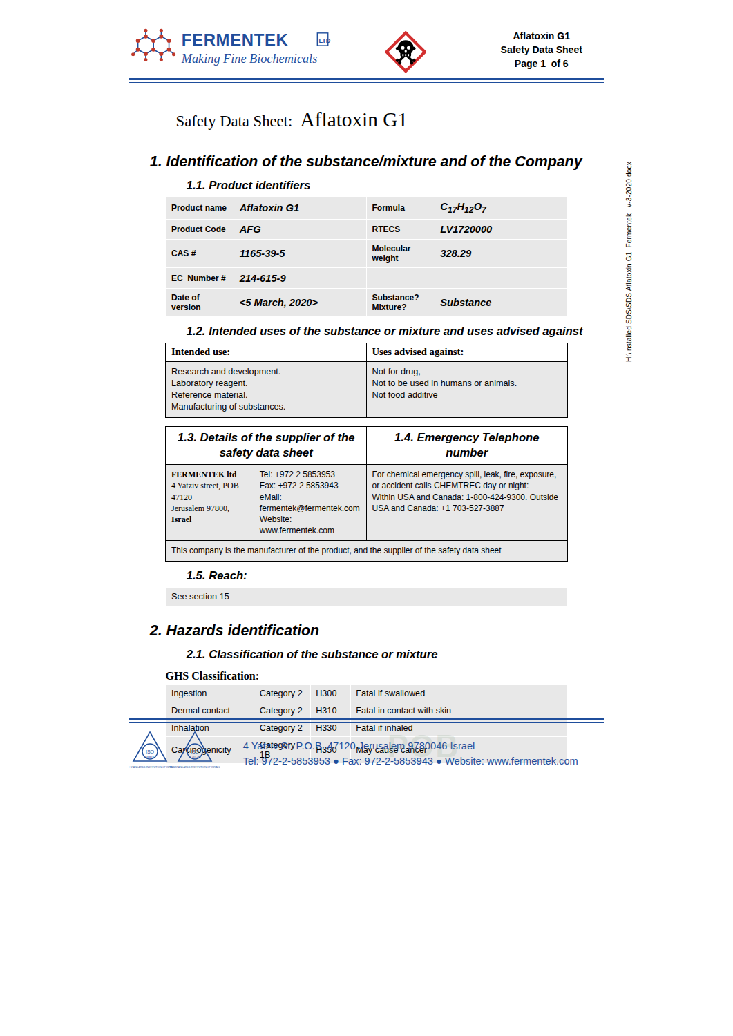FERMENTEK LTD Making Fine Biochemicals
Aflatoxin G1
Safety Data Sheet
Page 1 of 6
H:\installed SDS\SDS Aflatoxin G1 Fermentek v-3-2020.docx
Safety Data Sheet: Aflatoxin G1
1. Identification of the substance/mixture and of the Company
1.1. Product identifiers
| Product name | Aflatoxin G1 | Formula | C 17 H 12 O 7 |
| Product Code | AFG | RTECS | LV1720000 |
| CAS # | 1165-39-5 | Molecular weight | 328.29 |
| EC Number # | 214-615-9 | | |
| Date of version | <5 March, 2020> | Substance?Mixture? | Substance |
1.2. Intended uses of the substance or mixture and uses advised against
| Intended use: | Uses advised against: |
| --- | --- |
| Research and development. Laboratory reagent. Reference material. Manufacturing of substances. | Not for drug, Not to be used in humans or animals. Not food additive |
| 1.3. Details of the supplier of the safety data sheet | 1.4. Emergency Telephone number |
| --- | --- |
| FERMENTEK ltd 4 Yatziv street, POB 47120 Jerusalem 97800, Israel | Tel: +972 2 5853953 Fax: +972 2 5853943 eMail: fermentek@fermentek.com Website: www.fermentek.com | For chemical emergency spill, leak, fire, exposure, or accident calls CHEMTREC day or night: Within USA and Canada: 1-800-424-9300. Outside USA and Canada: +1 703-527-3887 |
| This company is the manufacturer of the product, and the supplier of the safety data sheet |
1.5. Reach:
| See section 15 |
2. Hazards identification
2.1. Classification of the substance or mixture
GHS Classification:
| Ingestion | Category 2 | H300 | Fatal if swallowed |
| Dermal contact | Category 2 | H310 | Fatal in contact with skin |
| Inhalation | Category 2 | H330 | Fatal if inhaled |
| Carcinogenicity | Category 1B | H350 | May cause cancer |
ISO 9001 ISO 17025 THE STANDARDS INSTITUTION OF ISRAEL THE STANDARDS INSTITUTION OF ISRAEL
POB
4 Yatziv St. P.O.B. 47120 Jerusalem 9780046 Israel
Tel: 972-2-5853953 ● Fax: 972-2-5853943 ● Website: www.fermentek.com